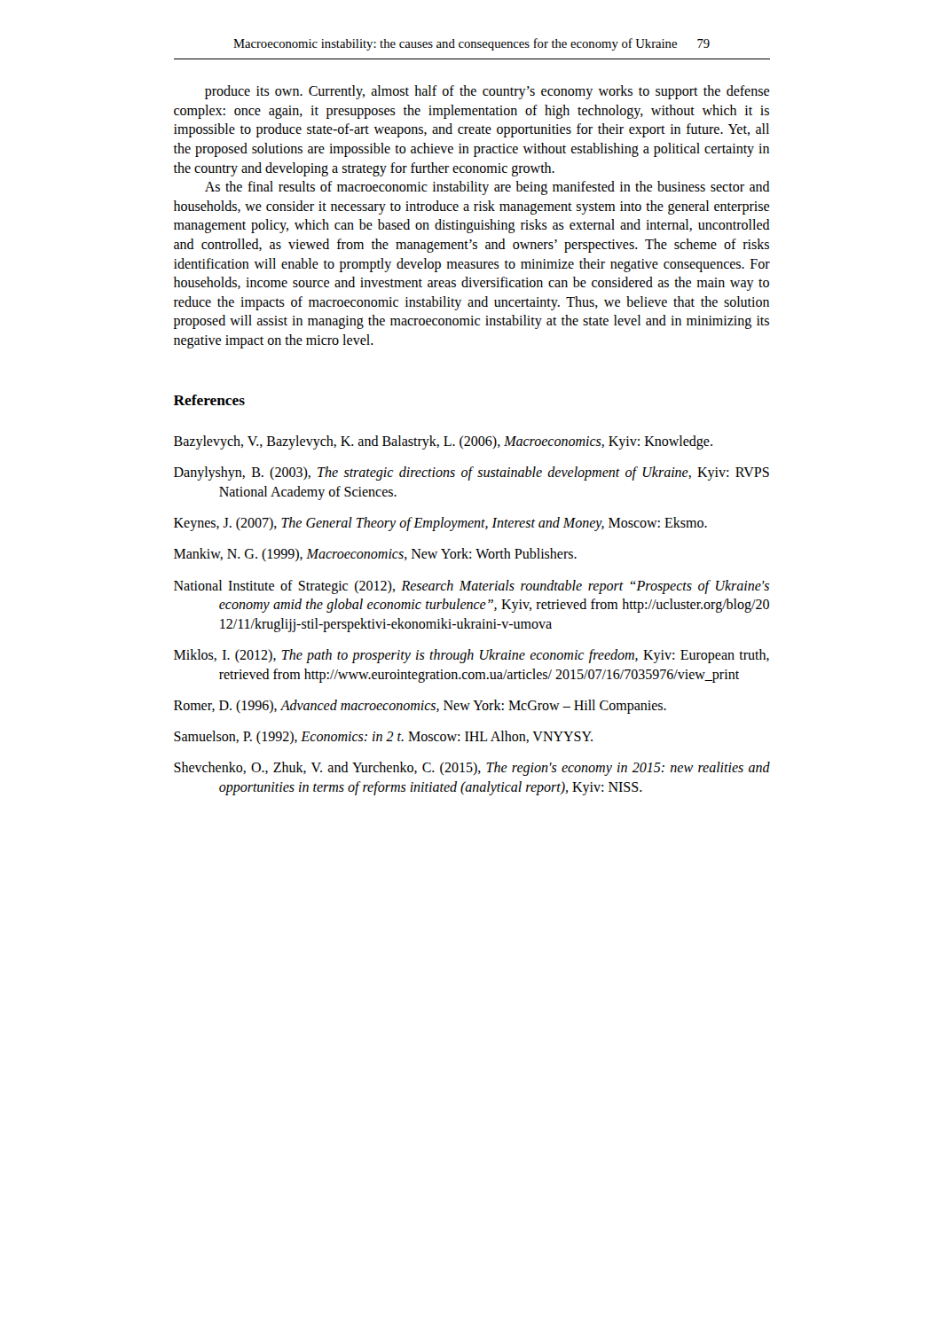Macroeconomic instability: the causes and consequences for the economy of Ukraine79
produce its own. Currently, almost half of the country’s economy works to support the defense complex: once again, it presupposes the implementation of high technology, without which it is impossible to produce state-of-art weapons, and create opportunities for their export in future. Yet, all the proposed solutions are impossible to achieve in practice without establishing a political certainty in the country and developing a strategy for further economic growth.
As the final results of macroeconomic instability are being manifested in the business sector and households, we consider it necessary to introduce a risk management system into the general enterprise management policy, which can be based on distinguishing risks as external and internal, uncontrolled and controlled, as viewed from the management’s and owners’ perspectives. The scheme of risks identification will enable to promptly develop measures to minimize their negative consequences. For households, income source and investment areas diversification can be considered as the main way to reduce the impacts of macroeconomic instability and uncertainty. Thus, we believe that the solution proposed will assist in managing the macroeconomic instability at the state level and in minimizing its negative impact on the micro level.
References
Bazylevych, V., Bazylevych, K. and Balastryk, L. (2006), Macroeconomics, Kyiv: Knowledge.
Danylyshyn, B. (2003), The strategic directions of sustainable development of Ukraine, Kyiv: RVPS National Academy of Sciences.
Keynes, J. (2007), The General Theory of Employment, Interest and Money, Moscow: Eksmo.
Mankiw, N. G. (1999), Macroeconomics, New York: Worth Publishers.
National Institute of Strategic (2012), Research Materials roundtable report “Prospects of Ukraine's economy amid the global economic turbulence”, Kyiv, retrieved from http://ucluster.org/blog/2012/11/kruglijj-stil-perspektivi-ekonomiki-ukraini-v-umova
Miklos, I. (2012), The path to prosperity is through Ukraine economic freedom, Kyiv: European truth, retrieved from http://www.eurointegration.com.ua/articles/ 2015/07/16/7035976/view_print
Romer, D. (1996), Advanced macroeconomics, New York: McGrow – Hill Companies.
Samuelson, P. (1992), Economics: in 2 t. Moscow: IHL Alhon, VNYYSY.
Shevchenko, O., Zhuk, V. and Yurchenko, C. (2015), The region's economy in 2015: new realities and opportunities in terms of reforms initiated (analytical report), Kyiv: NISS.